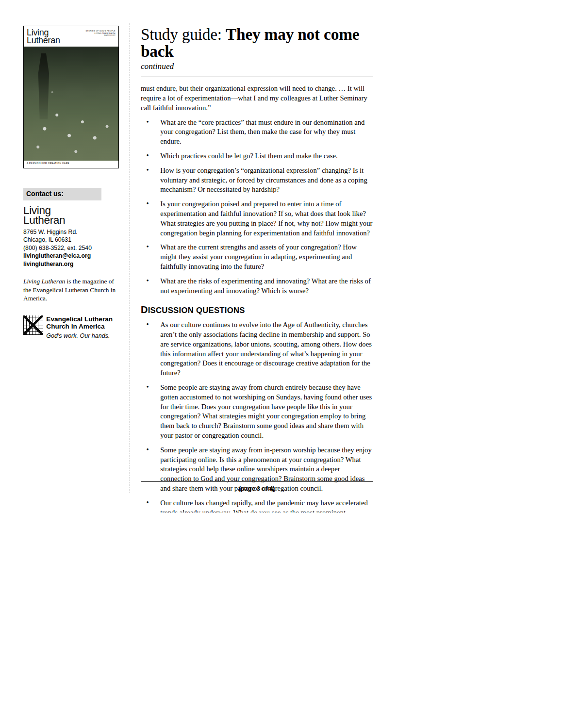Living Lutheran
STORIES OF GOD'S PEOPLE
LIVING THEIR FAITH
MARCH 2022
A passion for creation care
Contact us:
Living Lutheran
8765 W. Higgins Rd.
Chicago, IL 60631
(800) 638-3522, ext. 2540
livinglutheran@elca.org
livinglutheran.org
Living Lutheran is the magazine of the Evangelical Lutheran Church in America.
Evangelical Lutheran
Church in America God's work. Our hands.
Study guide: They may not come back
continued
must endure, but their organizational expression will need to change. … It will require a lot of experimentation—what I and my colleagues at Luther Seminary call faithful innovation.”
What are the “core practices” that must endure in our denomination and your congregation? List them, then make the case for why they must endure.
Which practices could be let go? List them and make the case.
How is your congregation’s “organizational expression” changing? Is it voluntary and strategic, or forced by circumstances and done as a coping mechanism? Or necessitated by hardship?
Is your congregation poised and prepared to enter into a time of experimentation and faithful innovation? If so, what does that look like? What strategies are you putting in place? If not, why not? How might your congregation begin planning for experimentation and faithful innovation?
What are the current strengths and assets of your congregation? How might they assist your congregation in adapting, experimenting and faithfully innovating into the future?
What are the risks of experimenting and innovating? What are the risks of not experimenting and innovating? Which is worse?
Discussion questions
As our culture continues to evolve into the Age of Authenticity, churches aren’t the only associations facing decline in membership and support. So are service organizations, labor unions, scouting, among others. How does this information affect your understanding of what’s happening in your congregation? Does it encourage or discourage creative adaptation for the future?
Some people are staying away from church entirely because they have gotten accustomed to not worshiping on Sundays, having found other uses for their time. Does your congregation have people like this in your congregation? What strategies might your congregation employ to bring them back to church? Brainstorm some good ideas and share them with your pastor or congregation council.
Some people are staying away from in-person worship because they enjoy participating online. Is this a phenomenon at your congregation? What strategies could help these online worshipers maintain a deeper connection to God and your congregation? Brainstorm some good ideas and share them with your pastor or congregation council.
Our culture has changed rapidly, and the pandemic may have accelerated trends already underway. What do you see as the most prominent changes? What factors led to those changes? What changes do you expect to continue into the future? Anticipating those changes, how can your congregation adapt to meet them?
(page 3 of 4)